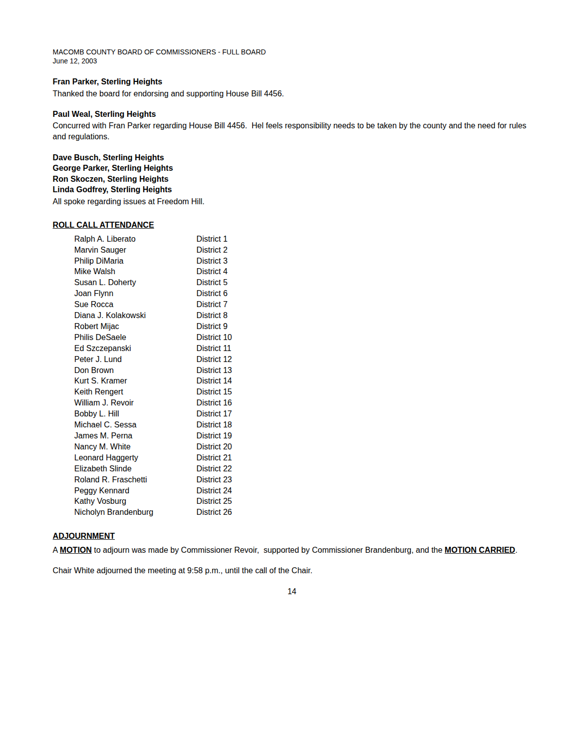MACOMB COUNTY BOARD OF COMMISSIONERS - FULL BOARD
June 12, 2003
Fran Parker, Sterling Heights
Thanked the board for endorsing and supporting House Bill 4456.
Paul Weal, Sterling Heights
Concurred with Fran Parker regarding House Bill 4456. Hel feels responsibility needs to be taken by the county and the need for rules and regulations.
Dave Busch, Sterling Heights
George Parker, Sterling Heights
Ron Skoczen, Sterling Heights
Linda Godfrey, Sterling Heights
All spoke regarding issues at Freedom Hill.
ROLL CALL ATTENDANCE
| Ralph A. Liberato | District 1 |
| Marvin Sauger | District 2 |
| Philip DiMaria | District 3 |
| Mike Walsh | District 4 |
| Susan L. Doherty | District 5 |
| Joan Flynn | District 6 |
| Sue Rocca | District 7 |
| Diana J. Kolakowski | District 8 |
| Robert Mijac | District 9 |
| Philis DeSaele | District 10 |
| Ed Szczepanski | District 11 |
| Peter J. Lund | District 12 |
| Don Brown | District 13 |
| Kurt S. Kramer | District 14 |
| Keith Rengert | District 15 |
| William J. Revoir | District 16 |
| Bobby L. Hill | District 17 |
| Michael C. Sessa | District 18 |
| James M. Perna | District 19 |
| Nancy M. White | District 20 |
| Leonard Haggerty | District 21 |
| Elizabeth Slinde | District 22 |
| Roland R. Fraschetti | District 23 |
| Peggy Kennard | District 24 |
| Kathy Vosburg | District 25 |
| Nicholyn Brandenburg | District 26 |
ADJOURNMENT
A MOTION to adjourn was made by Commissioner Revoir, supported by Commissioner Brandenburg, and the MOTION CARRIED.
Chair White adjourned the meeting at 9:58 p.m., until the call of the Chair.
14